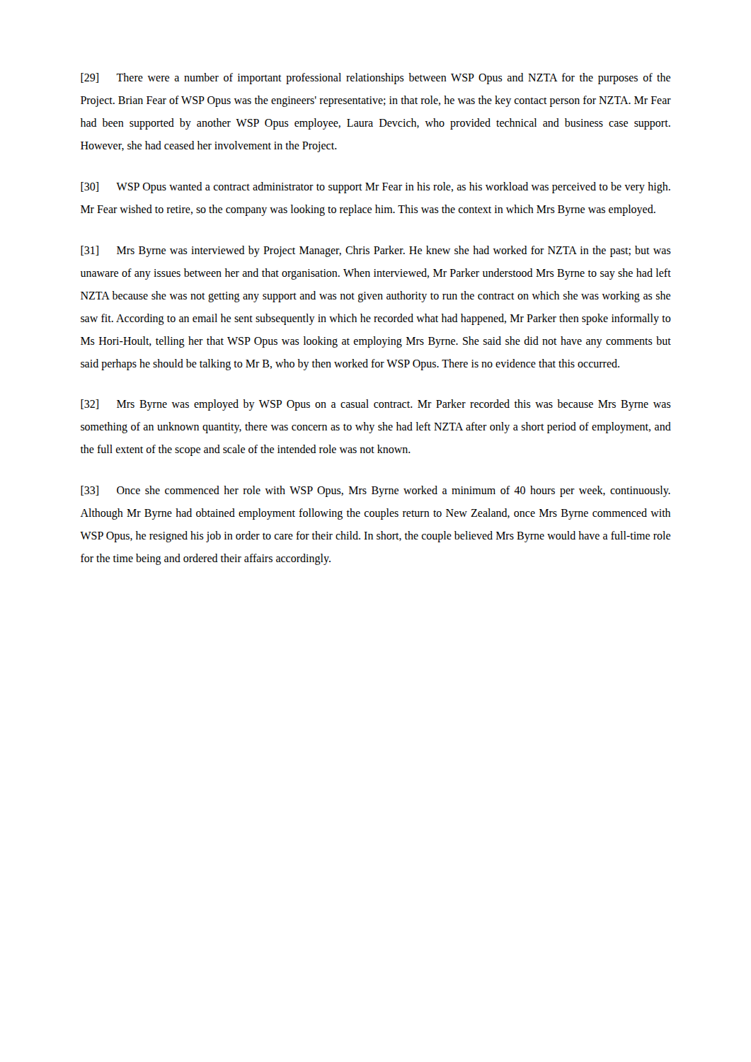[29] There were a number of important professional relationships between WSP Opus and NZTA for the purposes of the Project. Brian Fear of WSP Opus was the engineers' representative; in that role, he was the key contact person for NZTA. Mr Fear had been supported by another WSP Opus employee, Laura Devcich, who provided technical and business case support. However, she had ceased her involvement in the Project.
[30] WSP Opus wanted a contract administrator to support Mr Fear in his role, as his workload was perceived to be very high. Mr Fear wished to retire, so the company was looking to replace him. This was the context in which Mrs Byrne was employed.
[31] Mrs Byrne was interviewed by Project Manager, Chris Parker. He knew she had worked for NZTA in the past; but was unaware of any issues between her and that organisation. When interviewed, Mr Parker understood Mrs Byrne to say she had left NZTA because she was not getting any support and was not given authority to run the contract on which she was working as she saw fit. According to an email he sent subsequently in which he recorded what had happened, Mr Parker then spoke informally to Ms Hori-Hoult, telling her that WSP Opus was looking at employing Mrs Byrne. She said she did not have any comments but said perhaps he should be talking to Mr B, who by then worked for WSP Opus. There is no evidence that this occurred.
[32] Mrs Byrne was employed by WSP Opus on a casual contract. Mr Parker recorded this was because Mrs Byrne was something of an unknown quantity, there was concern as to why she had left NZTA after only a short period of employment, and the full extent of the scope and scale of the intended role was not known.
[33] Once she commenced her role with WSP Opus, Mrs Byrne worked a minimum of 40 hours per week, continuously. Although Mr Byrne had obtained employment following the couples return to New Zealand, once Mrs Byrne commenced with WSP Opus, he resigned his job in order to care for their child. In short, the couple believed Mrs Byrne would have a full-time role for the time being and ordered their affairs accordingly.